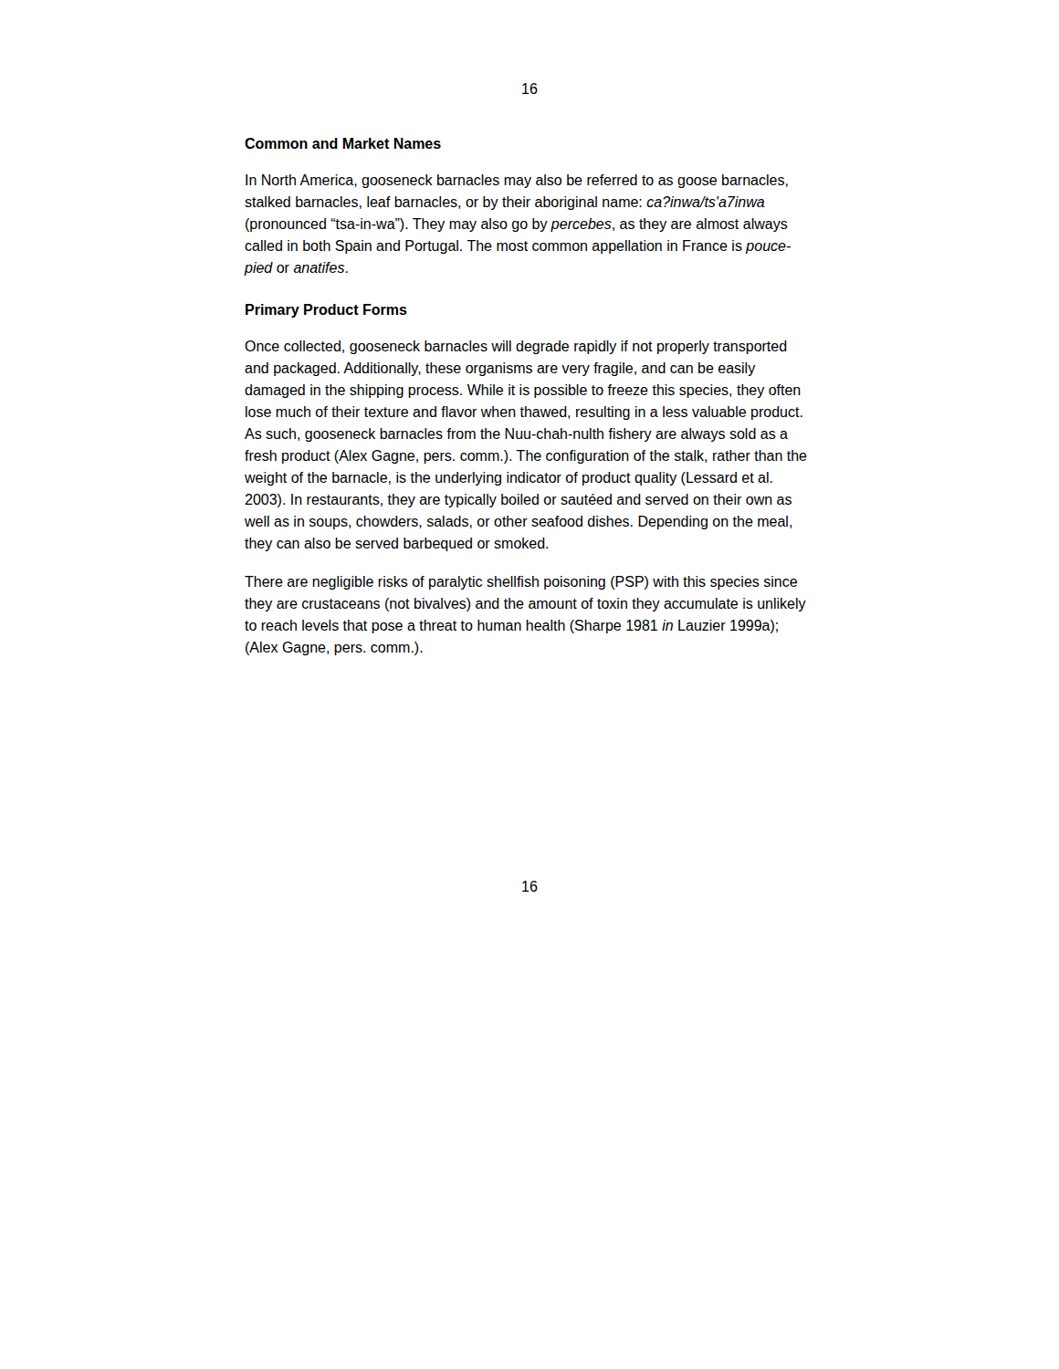16
Common and Market Names
In North America, gooseneck barnacles may also be referred to as goose barnacles, stalked barnacles, leaf barnacles, or by their aboriginal name: ca?inwa/ts'a7inwa (pronounced “tsa-in-wa”). They may also go by percebes, as they are almost always called in both Spain and Portugal. The most common appellation in France is pouce-pied or anatifes.
Primary Product Forms
Once collected, gooseneck barnacles will degrade rapidly if not properly transported and packaged. Additionally, these organisms are very fragile, and can be easily damaged in the shipping process. While it is possible to freeze this species, they often lose much of their texture and flavor when thawed, resulting in a less valuable product. As such, gooseneck barnacles from the Nuu-chah-nulth fishery are always sold as a fresh product (Alex Gagne, pers. comm.). The configuration of the stalk, rather than the weight of the barnacle, is the underlying indicator of product quality (Lessard et al. 2003). In restaurants, they are typically boiled or sautéed and served on their own as well as in soups, chowders, salads, or other seafood dishes. Depending on the meal, they can also be served barbequed or smoked.
There are negligible risks of paralytic shellfish poisoning (PSP) with this species since they are crustaceans (not bivalves) and the amount of toxin they accumulate is unlikely to reach levels that pose a threat to human health (Sharpe 1981 in Lauzier 1999a); (Alex Gagne, pers. comm.).
16